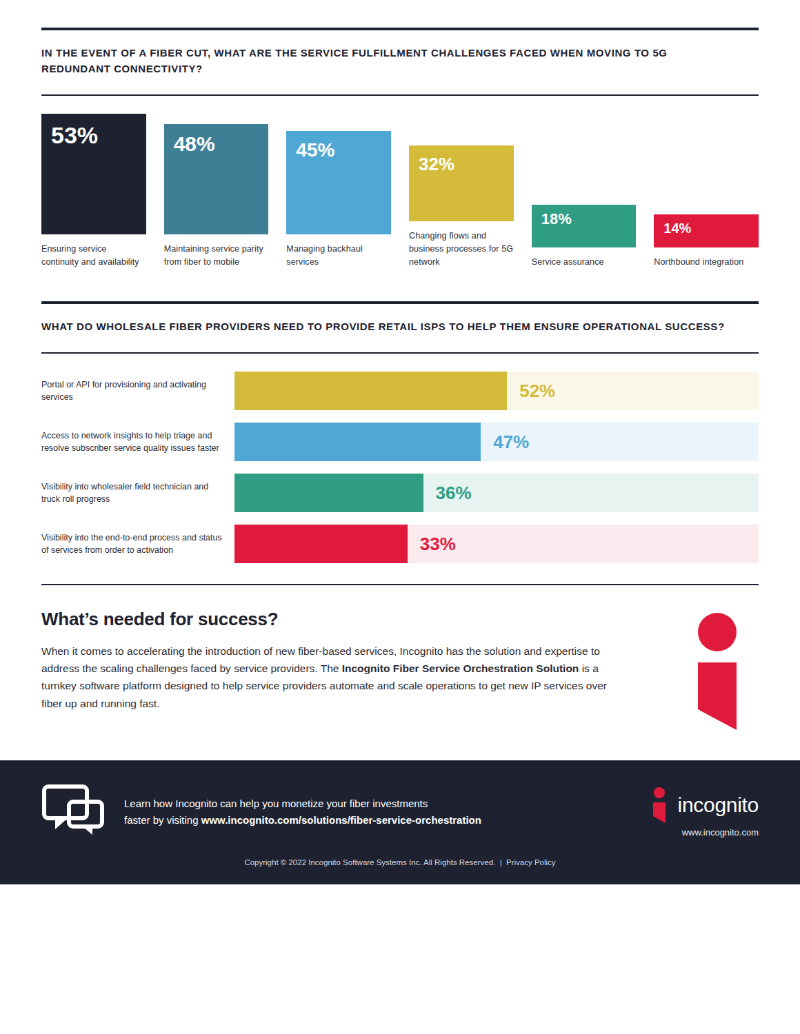In the event of a fiber cut, what are the service fulfillment challenges faced when moving to 5G redundant connectivity?
53%
Ensuring service continuity and availability
48%
Maintaining service parity from fiber to mobile
45%
Managing backhaul services
32%
Changing flows and business processes for 5G network
18%
Service assurance
14%
Northbound integration
What do wholesale fiber providers need to provide retail ISPs to help them ensure operational success?
Portal or API for provisioning and activating services
52%
Access to network insights to help triage and resolve subscriber service quality issues faster
47%
Visibility into wholesaler field technician and truck roll progress
36%
Visibility into the end-to-end process and status of services from order to activation
33%
What’s needed for success?
When it comes to accelerating the introduction of new fiber-based services, Incognito has the solution and expertise to address the scaling challenges faced by service providers. The Incognito Fiber Service Orchestration Solution is a turnkey software platform designed to help service providers automate and scale operations to get new IP services over fiber up and running fast.
Learn how Incognito can help you monetize your fiber investments
faster by visiting www.incognito.com/solutions/fiber-service-orchestration
incognito
www.incognito.com
Copyright © 2022 Incognito Software Systems Inc. All Rights Reserved. | Privacy Policy